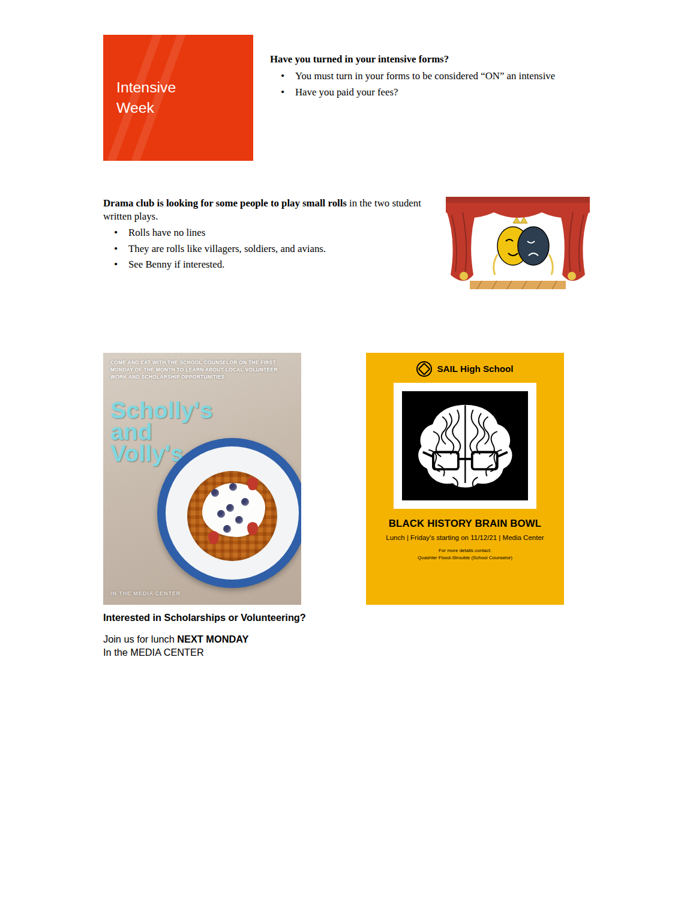Intensive
Week
Have you turned in your intensive forms?
You must turn in your forms to be considered “ON” an intensive
Have you paid your fees?
Drama club is looking for some people to play small rolls in the two student written plays.
Rolls have no lines
They are rolls like villagers, soldiers, and avians.
See Benny if interested.
Come and eat with the school counselor on the first Monday of the month to learn about local volunteer work and scholarship opportunities
Scholly's
and
Volly's
In the Media Center
Interested in Scholarships or Volunteering?
Join us for lunch NEXT MONDAY
In the MEDIA CENTER
SAIL High School
BLACK HISTORY BRAIN BOWL
Lunch | Friday's starting on 11/12/21 | Media Center
For more details contact:
Quashler Flood-Strouble (School Counselor)